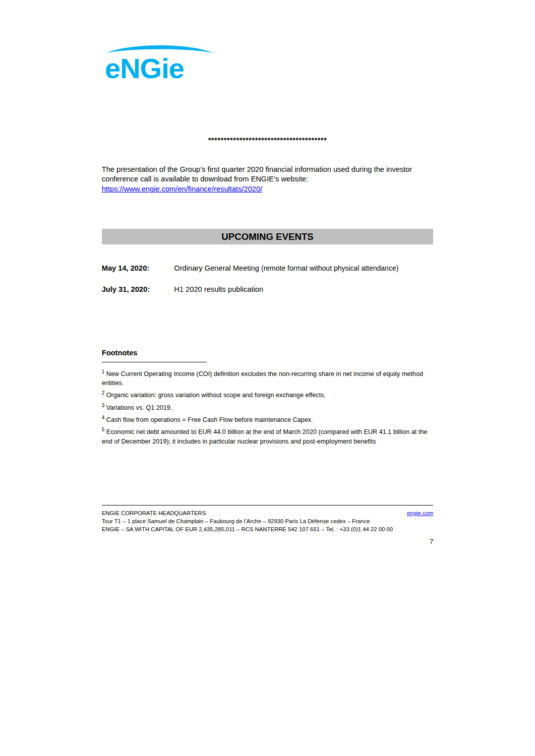eNGie
**************************************
The presentation of the Group’s first quarter 2020 financial information used during the investor conference call is available to download from ENGIE’s website: https://www.engie.com/en/finance/resultats/2020/
UPCOMING EVENTS
| May 14, 2020: | Ordinary General Meeting (remote format without physical attendance) |
| July 31, 2020: | H1 2020 results publication |
Footnotes
1 New Current Operating Income (COI) definition excludes the non-recurring share in net income of equity method entities.
2 Organic variation: gross variation without scope and foreign exchange effects.
3 Variations vs. Q1 2019.
4 Cash flow from operations = Free Cash Flow before maintenance Capex.
5 Economic net debt amounted to EUR 44.0 billion at the end of March 2020 (compared with EUR 41.1 billion at the end of December 2019); it includes in particular nuclear provisions and post-employment benefits
ENGIE CORPORATE HEADQUARTERS
Tour T1 – 1 place Samuel de Champlain – Faubourg de l’Arche – 92930 Paris La Défense cedex – France
ENGIE – SA WITH CAPITAL OF EUR 2,435,285,011 – RCS NANTERRE 542 107 651 – Tel. : +33 (0)1 44 22 00 00
engie.com
7